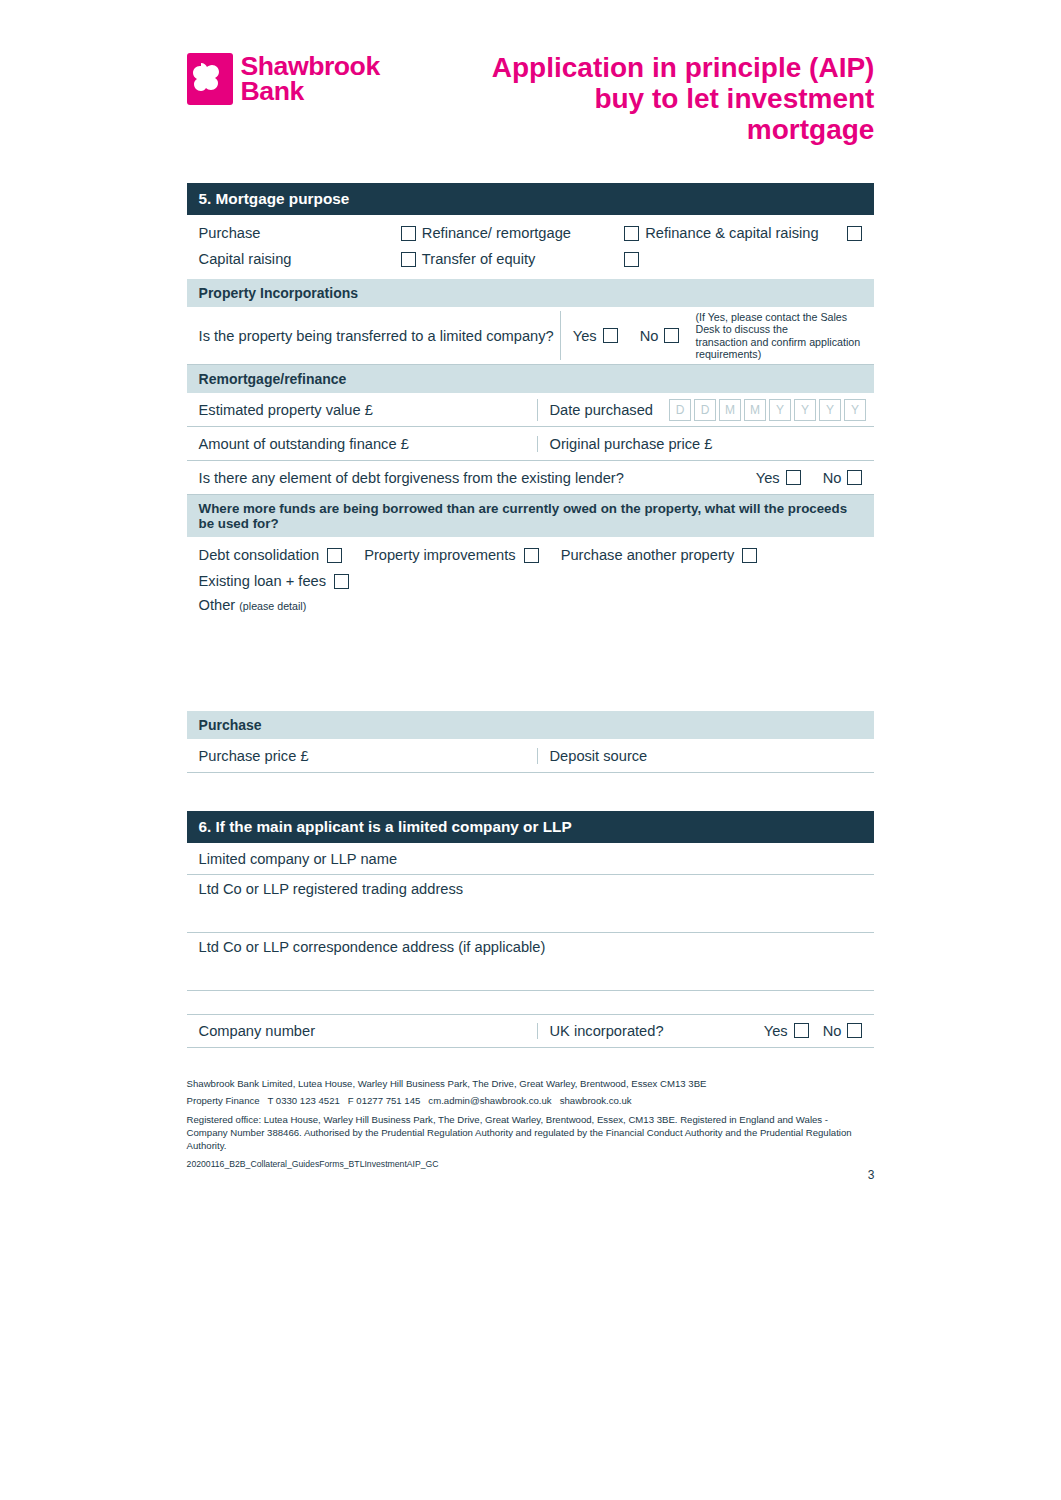Shawbrook
Bank
Application in principle (AIP)
buy to let investment mortgage
5. Mortgage purpose
Purchase
Refinance/ remortgage
Refinance & capital raising
Capital raising
Transfer of equity
Property Incorporations
Is the property being transferred to a limited company?
Yes No (If Yes, please contact the Sales Desk to discuss the
transaction and confirm application requirements)
Remortgage/refinance
Estimated property value £
Date purchased DDMMYYYY
Amount of outstanding finance £
Original purchase price £
Is there any element of debt forgiveness from the existing lender?
Yes No
Where more funds are being borrowed than are currently owed on the property, what will the proceeds be used for?
Debt consolidation Property improvements Purchase another property Existing loan + fees
Other (please detail)
Purchase
Purchase price £
Deposit source
6. If the main applicant is a limited company or LLP
Limited company or LLP name
Ltd Co or LLP registered trading address
Ltd Co or LLP correspondence address (if applicable)
Company number
UK incorporated? Yes No
Shawbrook Bank Limited, Lutea House, Warley Hill Business Park, The Drive, Great Warley, Brentwood, Essex CM13 3BE
Property Finance T 0330 123 4521 F 01277 751 145 cm.admin@shawbrook.co.uk shawbrook.co.uk
Registered office: Lutea House, Warley Hill Business Park, The Drive, Great Warley, Brentwood, Essex, CM13 3BE. Registered in England and Wales -
Company Number 388466. Authorised by the Prudential Regulation Authority and regulated by the Financial Conduct Authority and the Prudential Regulation Authority.
20200116_B2B_Collateral_GuidesForms_BTLInvestmentAIP_GC
3